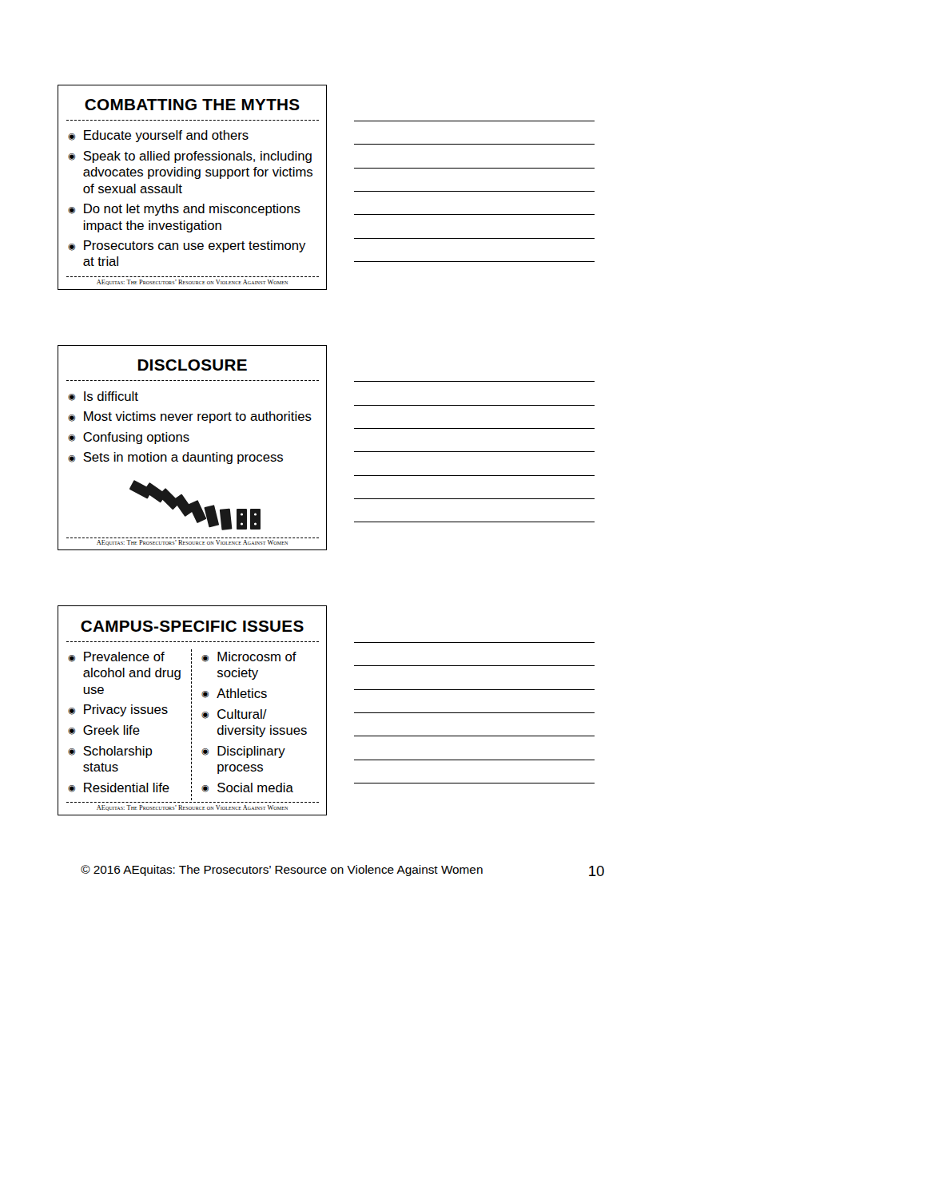COMBATTING THE MYTHS
Educate yourself and others
Speak to allied professionals, including advocates providing support for victims of sexual assault
Do not let myths and misconceptions impact the investigation
Prosecutors can use expert testimony at trial
AEquitas: The Prosecutors’ Resource on Violence Against Women
DISCLOSURE
Is difficult
Most victims never report to authorities
Confusing options
Sets in motion a daunting process
AEquitas: The Prosecutors’ Resource on Violence Against Women
CAMPUS-SPECIFIC ISSUES
Prevalence of alcohol and drug use
Privacy issues
Greek life
Scholarship status
Residential life
Microcosm of society
Athletics
Cultural/ diversity issues
Disciplinary process
Social media
AEquitas: The Prosecutors’ Resource on Violence Against Women
© 2016 AEquitas: The Prosecutors’ Resource on Violence Against Women 10